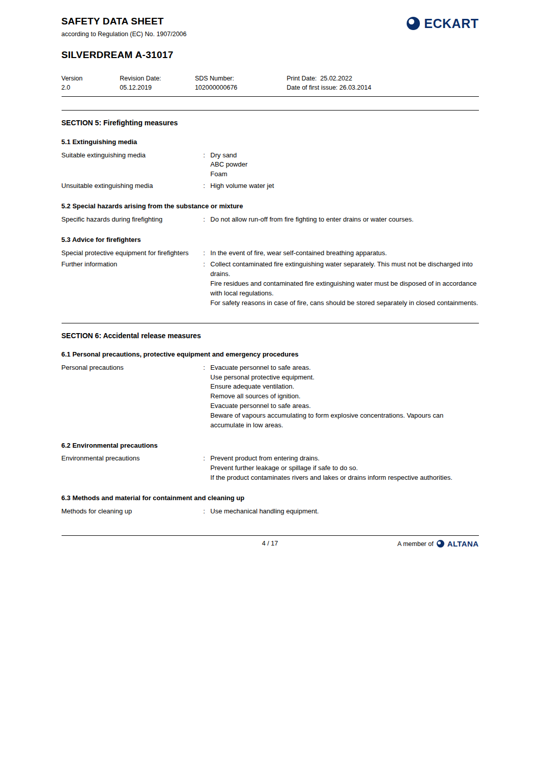ECKART
SAFETY DATA SHEET
according to Regulation (EC) No. 1907/2006
SILVERDREAM A-31017
| Version 2.0 | Revision Date: 05.12.2019 | SDS Number: 102000000676 | Print Date: 25.02.2022 Date of first issue: 26.03.2014 |
SECTION 5: Firefighting measures
5.1 Extinguishing media
| Suitable extinguishing media | : | Dry sand ABC powder Foam |
| Unsuitable extinguishing media | : | High volume water jet |
5.2 Special hazards arising from the substance or mixture
| Specific hazards during firefighting | : | Do not allow run-off from fire fighting to enter drains or water courses. |
5.3 Advice for firefighters
| Special protective equipment for firefighters | : | In the event of fire, wear self-contained breathing apparatus. |
| Further information | : | Collect contaminated fire extinguishing water separately. This must not be discharged into drains. Fire residues and contaminated fire extinguishing water must be disposed of in accordance with local regulations. For safety reasons in case of fire, cans should be stored separately in closed containments. |
SECTION 6: Accidental release measures
6.1 Personal precautions, protective equipment and emergency procedures
| Personal precautions | : | Evacuate personnel to safe areas. Use personal protective equipment. Ensure adequate ventilation. Remove all sources of ignition. Evacuate personnel to safe areas. Beware of vapours accumulating to form explosive concentrations. Vapours can accumulate in low areas. |
6.2 Environmental precautions
| Environmental precautions | : | Prevent product from entering drains. Prevent further leakage or spillage if safe to do so. If the product contaminates rivers and lakes or drains inform respective authorities. |
6.3 Methods and material for containment and cleaning up
| Methods for cleaning up | : | Use mechanical handling equipment. |
4 / 17
A member of ALTANA